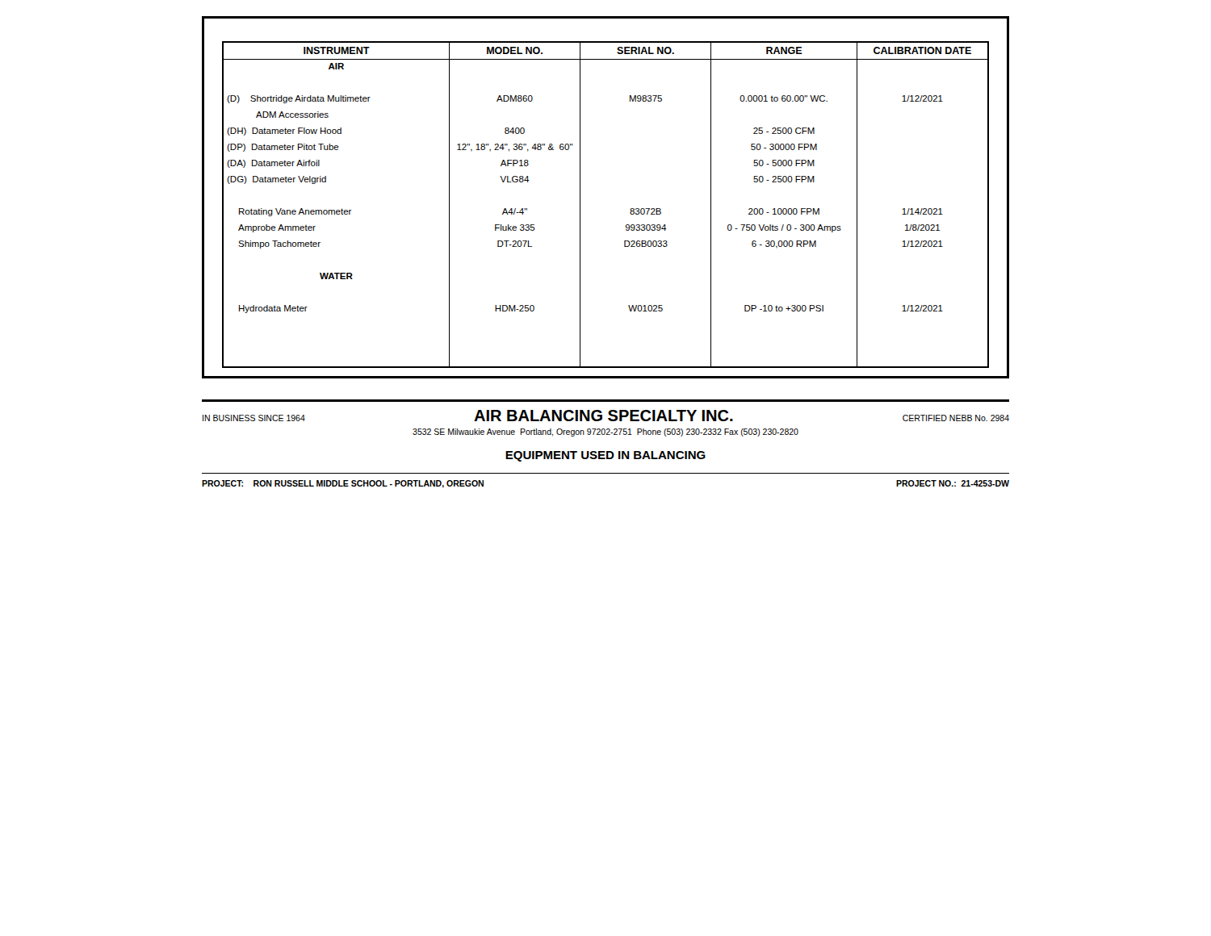| INSTRUMENT | MODEL NO. | SERIAL NO. | RANGE | CALIBRATION DATE |
| --- | --- | --- | --- | --- |
| AIR | | | | |
| (D) Shortridge Airdata Multimeter | ADM860 | M98375 | 0.0001 to 60.00" WC. | 1/12/2021 |
| ADM Accessories | | | | |
| (DH) Datameter Flow Hood | 8400 | | 25 - 2500 CFM | |
| (DP) Datameter Pitot Tube | 12", 18", 24", 36", 48" & 60" | | 50 - 30000 FPM | |
| (DA) Datameter Airfoil | AFP18 | | 50 - 5000 FPM | |
| (DG) Datameter Velgrid | VLG84 | | 50 - 2500 FPM | |
| Rotating Vane Anemometer | A4/-4" | 83072B | 200 - 10000 FPM | 1/14/2021 |
| Amprobe Ammeter | Fluke 335 | 99330394 | 0 - 750 Volts / 0 - 300 Amps | 1/8/2021 |
| Shimpo Tachometer | DT-207L | D26B0033 | 6 - 30,000 RPM | 1/12/2021 |
| WATER | | | | |
| Hydrodata Meter | HDM-250 | W01025 | DP -10 to +300 PSI | 1/12/2021 |
IN BUSINESS SINCE 1964
AIR BALANCING SPECIALTY INC.
CERTIFIED NEBB No. 2984
3532 SE Milwaukie Avenue Portland, Oregon 97202-2751 Phone (503) 230-2332 Fax (503) 230-2820
EQUIPMENT USED IN BALANCING
PROJECT: RON RUSSELL MIDDLE SCHOOL - PORTLAND, OREGON
PROJECT NO.: 21-4253-DW